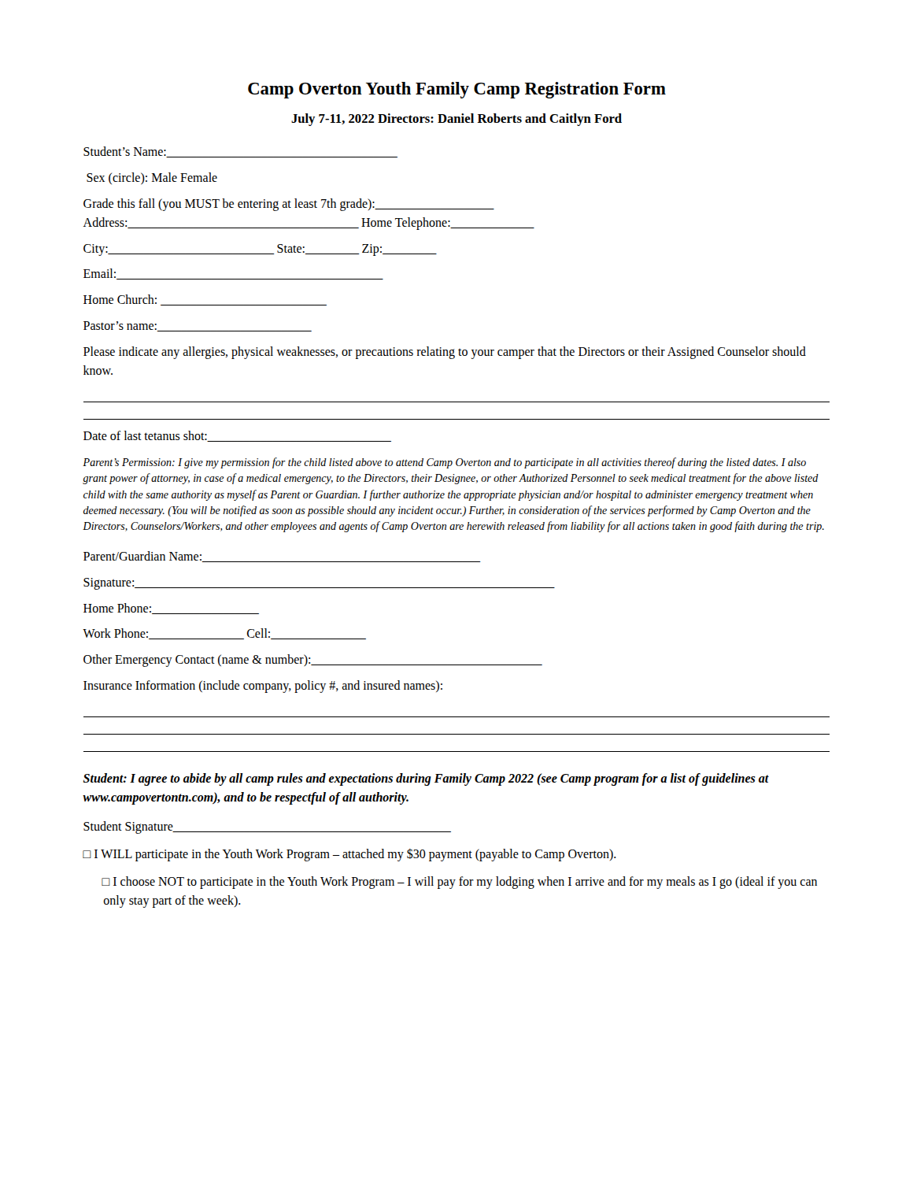Camp Overton Youth Family Camp Registration Form
July 7-11, 2022 Directors: Daniel Roberts and Caitlyn Ford
Student’s Name:_______________________________________
Sex (circle): Male Female
Grade this fall (you MUST be entering at least 7th grade):____________________
Address:_______________________________________ Home Telephone:______________
City:____________________________ State:_________ Zip:_________
Email:_____________________________________________
Home Church: ____________________________
Pastor’s name:__________________________
Please indicate any allergies, physical weaknesses, or precautions relating to your camper that the Directors or their Assigned Counselor should know.
Date of last tetanus shot:_______________________________
Parent’s Permission: I give my permission for the child listed above to attend Camp Overton and to participate in all activities thereof during the listed dates. I also grant power of attorney, in case of a medical emergency, to the Directors, their Designee, or other Authorized Personnel to seek medical treatment for the above listed child with the same authority as myself as Parent or Guardian. I further authorize the appropriate physician and/or hospital to administer emergency treatment when deemed necessary. (You will be notified as soon as possible should any incident occur.) Further, in consideration of the services performed by Camp Overton and the Directors, Counselors/Workers, and other employees and agents of Camp Overton are herewith released from liability for all actions taken in good faith during the trip.
Parent/Guardian Name:_______________________________________________
Signature:_______________________________________________________________________
Home Phone:__________________
Work Phone:________________ Cell:________________
Other Emergency Contact (name & number):_______________________________________
Insurance Information (include company, policy #, and insured names):
Student: I agree to abide by all camp rules and expectations during Family Camp 2022 (see Camp program for a list of guidelines at www.campovertontn.com), and to be respectful of all authority.
Student Signature_______________________________________________
□ I WILL participate in the Youth Work Program – attached my $30 payment (payable to Camp Overton).
□ I choose NOT to participate in the Youth Work Program – I will pay for my lodging when I arrive and for my meals as I go (ideal if you can only stay part of the week).